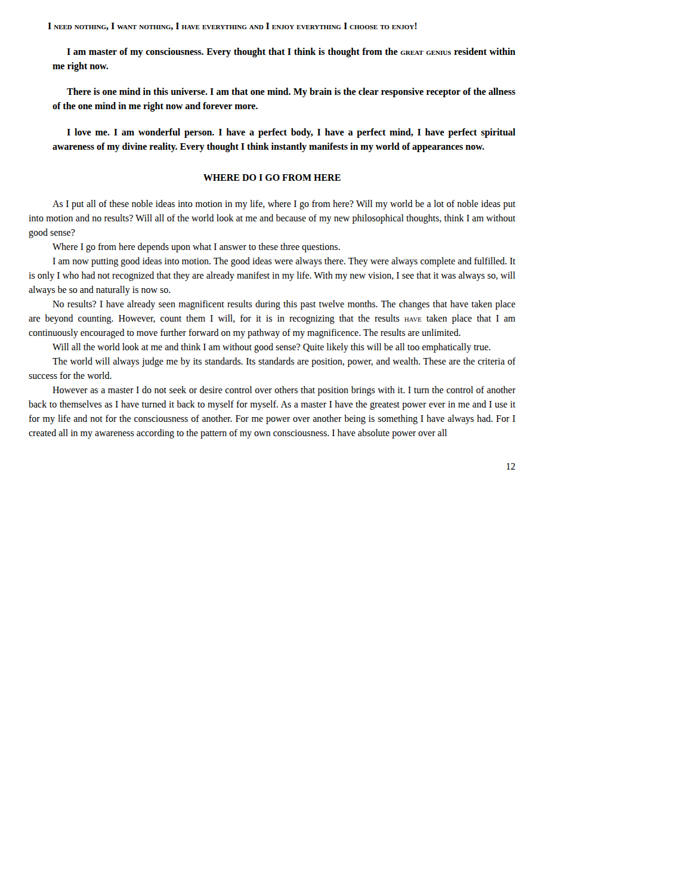I need nothing, I want nothing, I have everything and I enjoy everything I choose to enjoy!
I am master of my consciousness. Every thought that I think is thought from the great genius resident within me right now.
There is one mind in this universe. I am that one mind. My brain is the clear responsive receptor of the allness of the one mind in me right now and forever more.
I love me. I am wonderful person. I have a perfect body, I have a perfect mind, I have perfect spiritual awareness of my divine reality. Every thought I think instantly manifests in my world of appearances now.
WHERE DO I GO FROM HERE
As I put all of these noble ideas into motion in my life, where I go from here? Will my world be a lot of noble ideas put into motion and no results? Will all of the world look at me and because of my new philosophical thoughts, think I am without good sense?
Where I go from here depends upon what I answer to these three questions.
I am now putting good ideas into motion. The good ideas were always there. They were always complete and fulfilled. It is only I who had not recognized that they are already manifest in my life. With my new vision, I see that it was always so, will always be so and naturally is now so.
No results? I have already seen magnificent results during this past twelve months. The changes that have taken place are beyond counting. However, count them I will, for it is in recognizing that the results have taken place that I am continuously encouraged to move further forward on my pathway of my magnificence. The results are unlimited.
Will all the world look at me and think I am without good sense? Quite likely this will be all too emphatically true.
The world will always judge me by its standards. Its standards are position, power, and wealth. These are the criteria of success for the world.
However as a master I do not seek or desire control over others that position brings with it. I turn the control of another back to themselves as I have turned it back to myself for myself. As a master I have the greatest power ever in me and I use it for my life and not for the consciousness of another. For me power over another being is something I have always had. For I created all in my awareness according to the pattern of my own consciousness. I have absolute power over all
12